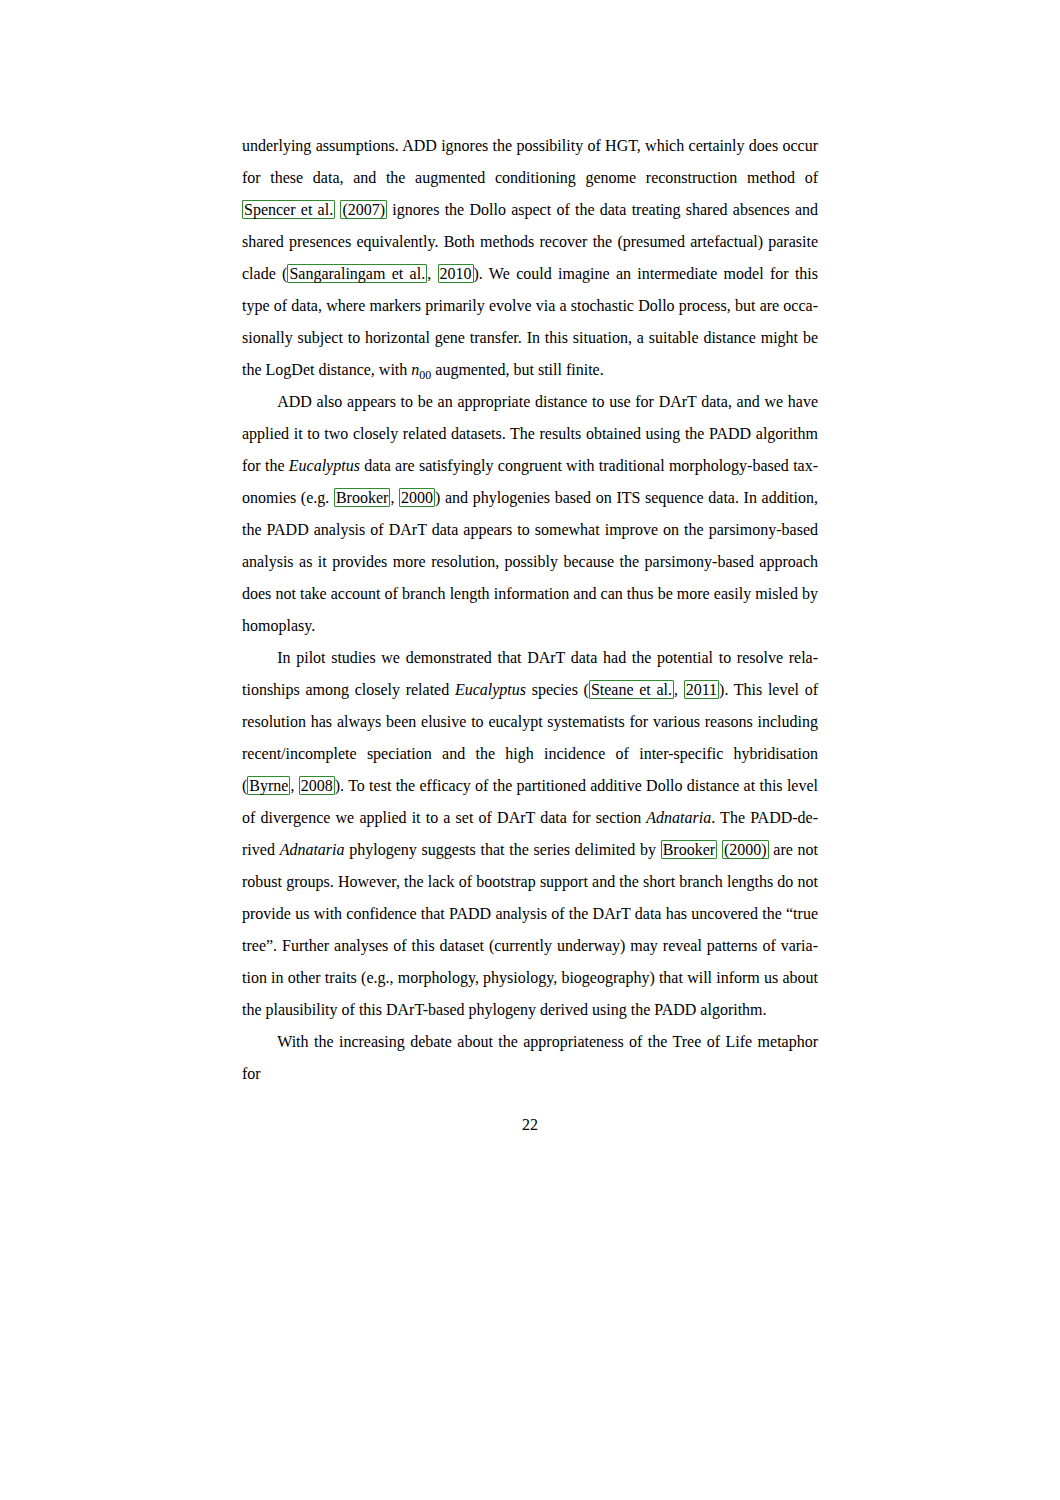underlying assumptions. ADD ignores the possibility of HGT, which certainly does occur for these data, and the augmented conditioning genome reconstruction method of Spencer et al. (2007) ignores the Dollo aspect of the data treating shared absences and shared presences equivalently. Both methods recover the (presumed artefactual) parasite clade (Sangaralingam et al., 2010). We could imagine an intermediate model for this type of data, where markers primarily evolve via a stochastic Dollo process, but are occasionally subject to horizontal gene transfer. In this situation, a suitable distance might be the LogDet distance, with n00 augmented, but still finite.
ADD also appears to be an appropriate distance to use for DArT data, and we have applied it to two closely related datasets. The results obtained using the PADD algorithm for the Eucalyptus data are satisfyingly congruent with traditional morphology-based taxonomies (e.g. Brooker, 2000) and phylogenies based on ITS sequence data. In addition, the PADD analysis of DArT data appears to somewhat improve on the parsimony-based analysis as it provides more resolution, possibly because the parsimony-based approach does not take account of branch length information and can thus be more easily misled by homoplasy.
In pilot studies we demonstrated that DArT data had the potential to resolve relationships among closely related Eucalyptus species (Steane et al., 2011). This level of resolution has always been elusive to eucalypt systematists for various reasons including recent/incomplete speciation and the high incidence of inter-specific hybridisation (Byrne, 2008). To test the efficacy of the partitioned additive Dollo distance at this level of divergence we applied it to a set of DArT data for section Adnataria. The PADD-derived Adnataria phylogeny suggests that the series delimited by Brooker (2000) are not robust groups. However, the lack of bootstrap support and the short branch lengths do not provide us with confidence that PADD analysis of the DArT data has uncovered the “true tree”. Further analyses of this dataset (currently underway) may reveal patterns of variation in other traits (e.g., morphology, physiology, biogeography) that will inform us about the plausibility of this DArT-based phylogeny derived using the PADD algorithm.
With the increasing debate about the appropriateness of the Tree of Life metaphor for
22